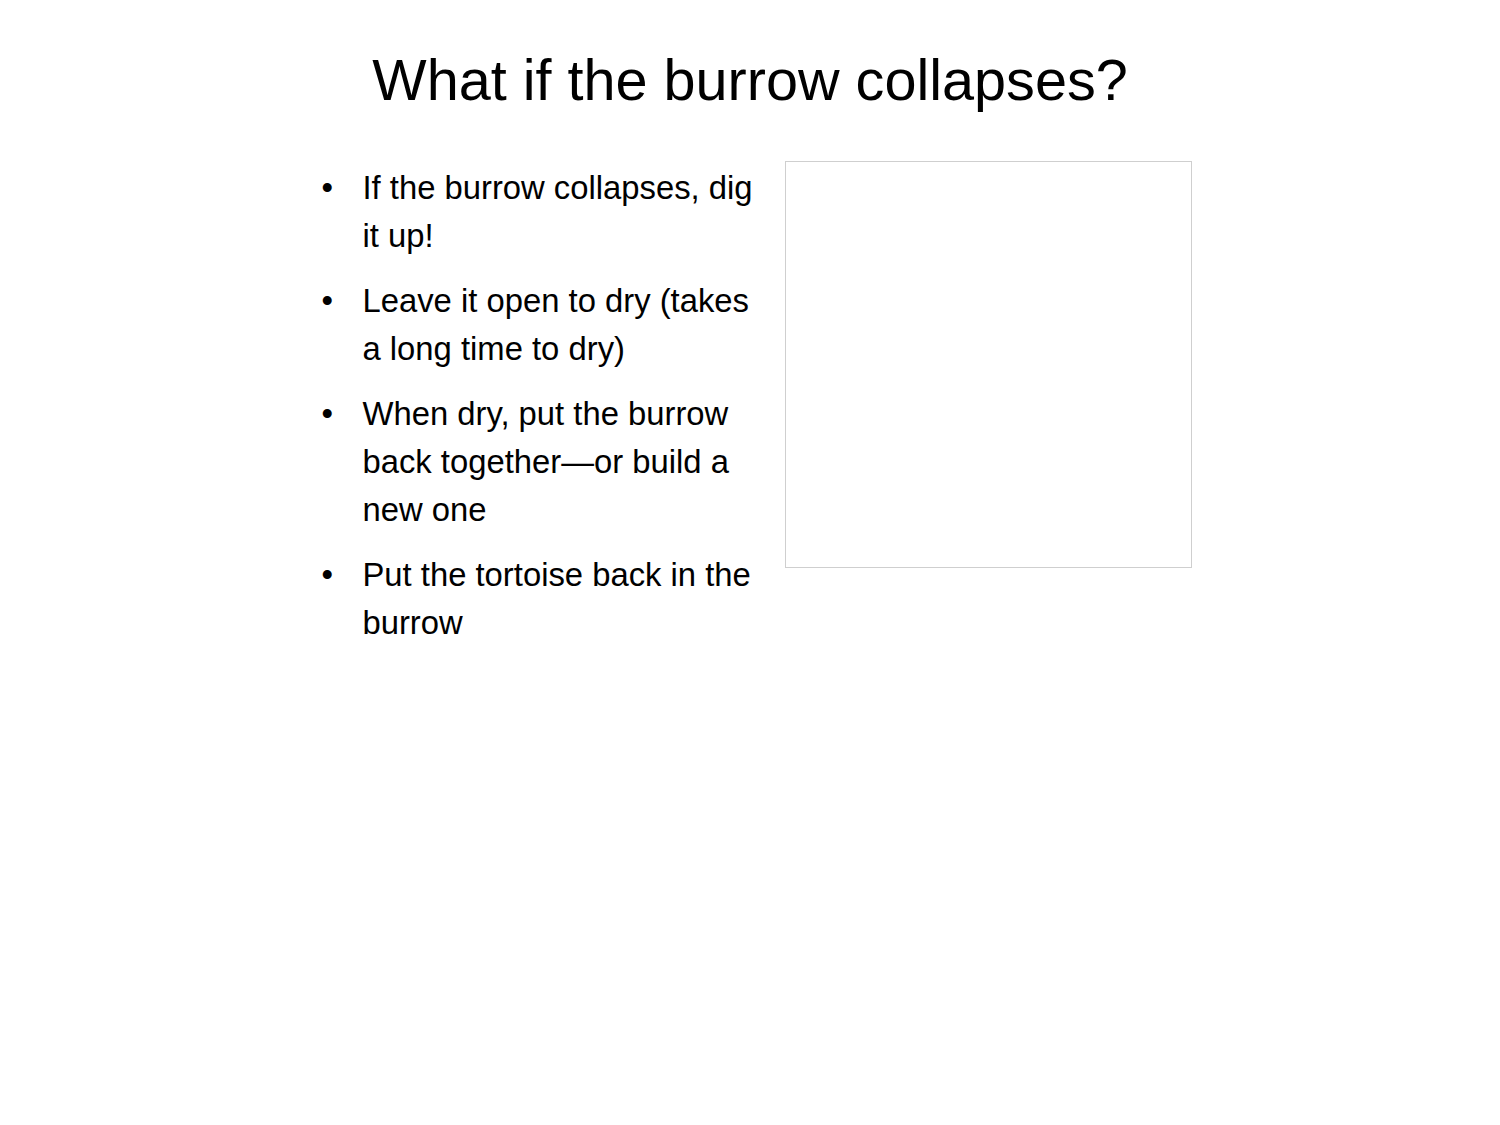What if the burrow collapses?
If the burrow collapses, dig it up!
Leave it open to dry (takes a long time to dry)
When dry, put the burrow back together—or build a new one
Put the tortoise back in the burrow